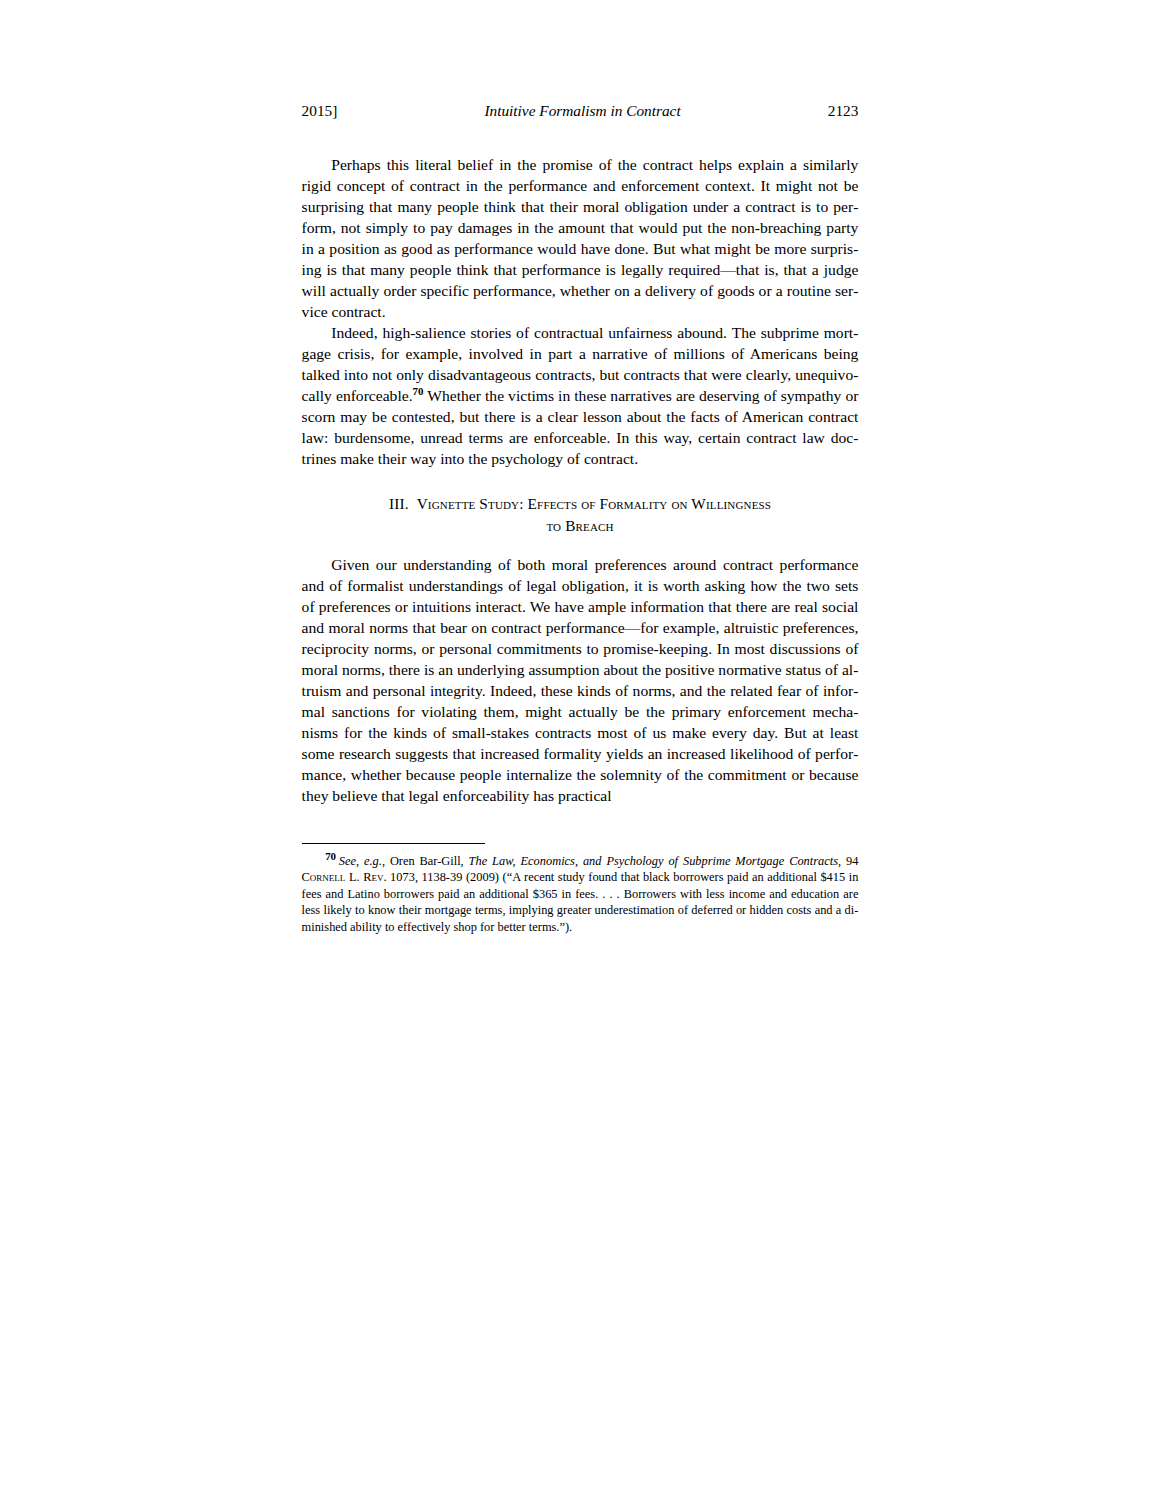2015] Intuitive Formalism in Contract 2123
Perhaps this literal belief in the promise of the contract helps explain a similarly rigid concept of contract in the performance and enforcement context. It might not be surprising that many people think that their moral obligation under a contract is to perform, not simply to pay damages in the amount that would put the non-breaching party in a position as good as performance would have done. But what might be more surprising is that many people think that performance is legally required—that is, that a judge will actually order specific performance, whether on a delivery of goods or a routine service contract.
Indeed, high-salience stories of contractual unfairness abound. The subprime mortgage crisis, for example, involved in part a narrative of millions of Americans being talked into not only disadvantageous contracts, but contracts that were clearly, unequivocally enforceable.70 Whether the victims in these narratives are deserving of sympathy or scorn may be contested, but there is a clear lesson about the facts of American contract law: burdensome, unread terms are enforceable. In this way, certain contract law doctrines make their way into the psychology of contract.
III. Vignette Study: Effects of Formality on Willingnessto Breach
Given our understanding of both moral preferences around contract performance and of formalist understandings of legal obligation, it is worth asking how the two sets of preferences or intuitions interact. We have ample information that there are real social and moral norms that bear on contract performance—for example, altruistic preferences, reciprocity norms, or personal commitments to promise-keeping. In most discussions of moral norms, there is an underlying assumption about the positive normative status of altruism and personal integrity. Indeed, these kinds of norms, and the related fear of informal sanctions for violating them, might actually be the primary enforcement mechanisms for the kinds of small-stakes contracts most of us make every day. But at least some research suggests that increased formality yields an increased likelihood of performance, whether because people internalize the solemnity of the commitment or because they believe that legal enforceability has practical
70 See, e.g., Oren Bar-Gill, The Law, Economics, and Psychology of Subprime Mortgage Contracts, 94 Cornell L. Rev. 1073, 1138-39 (2009) (“A recent study found that black borrowers paid an additional $415 in fees and Latino borrowers paid an additional $365 in fees. . . . Borrowers with less income and education are less likely to know their mortgage terms, implying greater underestimation of deferred or hidden costs and a diminished ability to effectively shop for better terms.”).